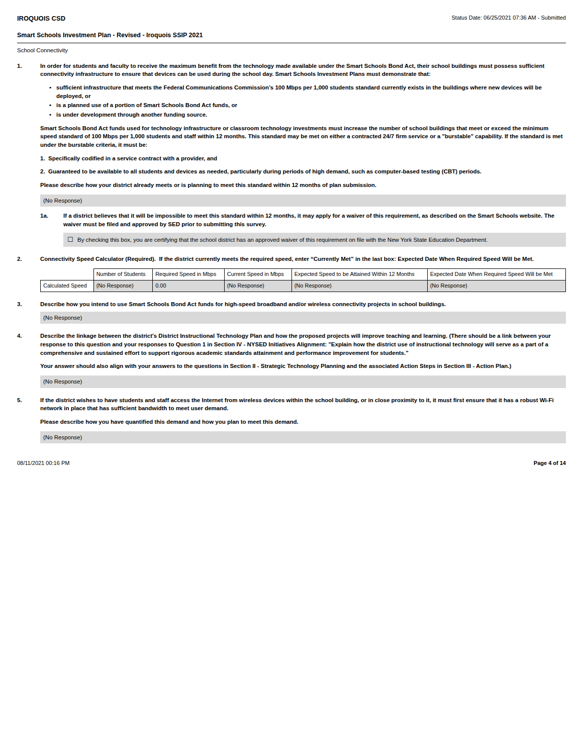IROQUOIS CSD
Status Date: 06/25/2021 07:36 AM - Submitted
Smart Schools Investment Plan - Revised - Iroquois SSIP 2021
School Connectivity
1.
In order for students and faculty to receive the maximum benefit from the technology made available under the Smart Schools Bond Act, their school buildings must possess sufficient connectivity infrastructure to ensure that devices can be used during the school day. Smart Schools Investment Plans must demonstrate that:
sufficient infrastructure that meets the Federal Communications Commission’s 100 Mbps per 1,000 students standard currently exists in the buildings where new devices will be deployed, or
is a planned use of a portion of Smart Schools Bond Act funds, or
is under development through another funding source.
Smart Schools Bond Act funds used for technology infrastructure or classroom technology investments must increase the number of school buildings that meet or exceed the minimum speed standard of 100 Mbps per 1,000 students and staff within 12 months. This standard may be met on either a contracted 24/7 firm service or a "burstable" capability. If the standard is met under the burstable criteria, it must be:
1. Specifically codified in a service contract with a provider, and
2. Guaranteed to be available to all students and devices as needed, particularly during periods of high demand, such as computer-based testing (CBT) periods.
Please describe how your district already meets or is planning to meet this standard within 12 months of plan submission.
(No Response)
1a.
If a district believes that it will be impossible to meet this standard within 12 months, it may apply for a waiver of this requirement, as described on the Smart Schools website. The waiver must be filed and approved by SED prior to submitting this survey.
☐ By checking this box, you are certifying that the school district has an approved waiver of this requirement on file with the New York State Education Department.
2.
Connectivity Speed Calculator (Required). If the district currently meets the required speed, enter “Currently Met” in the last box: Expected Date When Required Speed Will be Met.
| | Number of Students | Required Speed in Mbps | Current Speed in Mbps | Expected Speed to be Attained Within 12 Months | Expected Date When Required Speed Will be Met |
| --- | --- | --- | --- | --- | --- |
| Calculated Speed | (No Response) | 0.00 | (No Response) | (No Response) | (No Response) |
3.
Describe how you intend to use Smart Schools Bond Act funds for high-speed broadband and/or wireless connectivity projects in school buildings.
(No Response)
4.
Describe the linkage between the district's District Instructional Technology Plan and how the proposed projects will improve teaching and learning. (There should be a link between your response to this question and your responses to Question 1 in Section IV - NYSED Initiatives Alignment: "Explain how the district use of instructional technology will serve as a part of a comprehensive and sustained effort to support rigorous academic standards attainment and performance improvement for students."
Your answer should also align with your answers to the questions in Section II - Strategic Technology Planning and the associated Action Steps in Section III - Action Plan.)
(No Response)
5.
If the district wishes to have students and staff access the Internet from wireless devices within the school building, or in close proximity to it, it must first ensure that it has a robust Wi-Fi network in place that has sufficient bandwidth to meet user demand.
Please describe how you have quantified this demand and how you plan to meet this demand.
(No Response)
08/11/2021 00:16 PM
Page 4 of 14